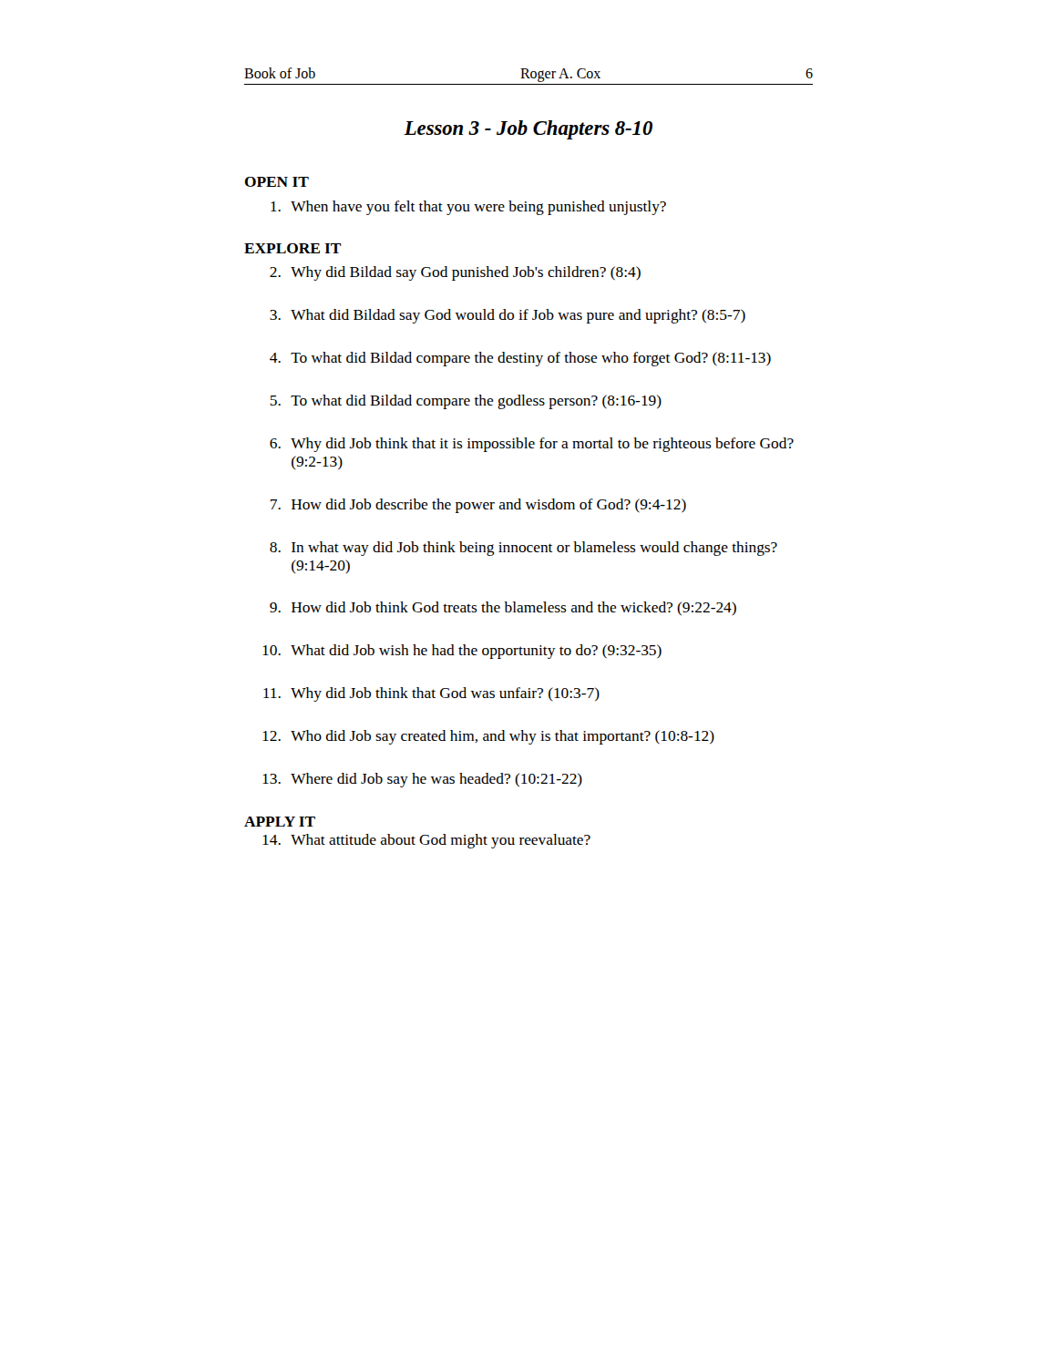Book of Job Roger A. Cox 6
Lesson 3 - Job Chapters 8-10
Open It
When have you felt that you were being punished unjustly?
Explore It
Why did Bildad say God punished Job's children? (8:4)
What did Bildad say God would do if Job was pure and upright? (8:5-7)
To what did Bildad compare the destiny of those who forget God? (8:11-13)
To what did Bildad compare the godless person? (8:16-19)
Why did Job think that it is impossible for a mortal to be righteous before God? (9:2-13)
How did Job describe the power and wisdom of God? (9:4-12)
In what way did Job think being innocent or blameless would change things? (9:14-20)
How did Job think God treats the blameless and the wicked? (9:22-24)
What did Job wish he had the opportunity to do? (9:32-35)
Why did Job think that God was unfair? (10:3-7)
Who did Job say created him, and why is that important? (10:8-12)
Where did Job say he was headed? (10:21-22)
Apply It
What attitude about God might you reevaluate?